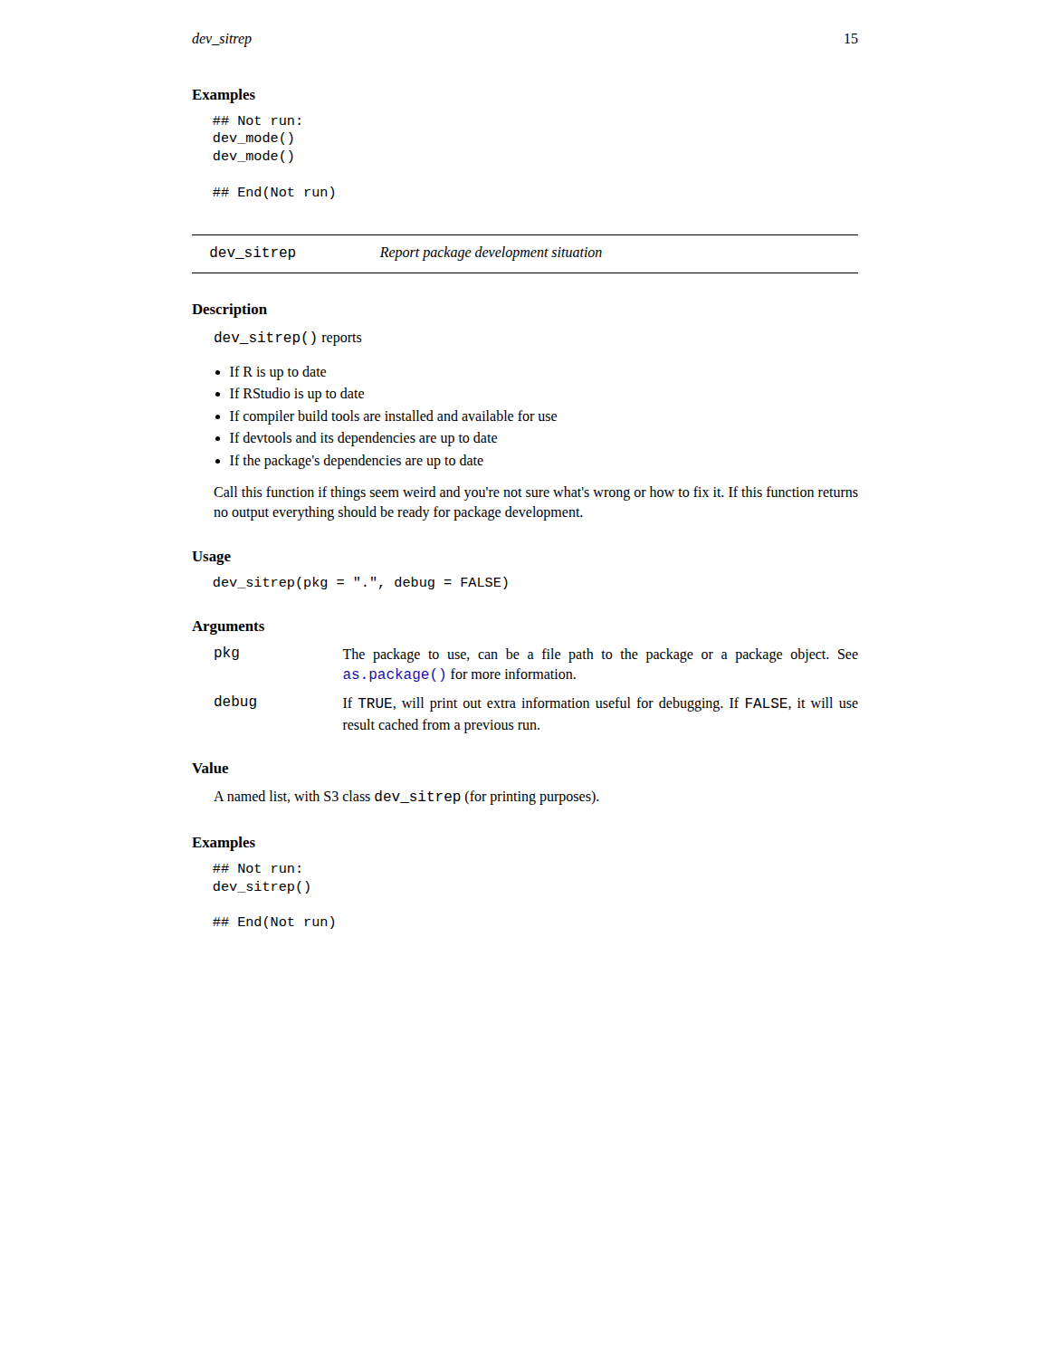dev_sitrep 15
Examples
## Not run: 
dev_mode()
dev_mode()

## End(Not run)
dev_sitrep Report package development situation
Description
dev_sitrep() reports
If R is up to date
If RStudio is up to date
If compiler build tools are installed and available for use
If devtools and its dependencies are up to date
If the package's dependencies are up to date
Call this function if things seem weird and you're not sure what's wrong or how to fix it. If this function returns no output everything should be ready for package development.
Usage
dev_sitrep(pkg = ".", debug = FALSE)
Arguments
pkg
The package to use, can be a file path to the package or a package object. See as.package() for more information.
debug
If TRUE, will print out extra information useful for debugging. If FALSE, it will use result cached from a previous run.
Value
A named list, with S3 class dev_sitrep (for printing purposes).
Examples
## Not run: 
dev_sitrep()

## End(Not run)